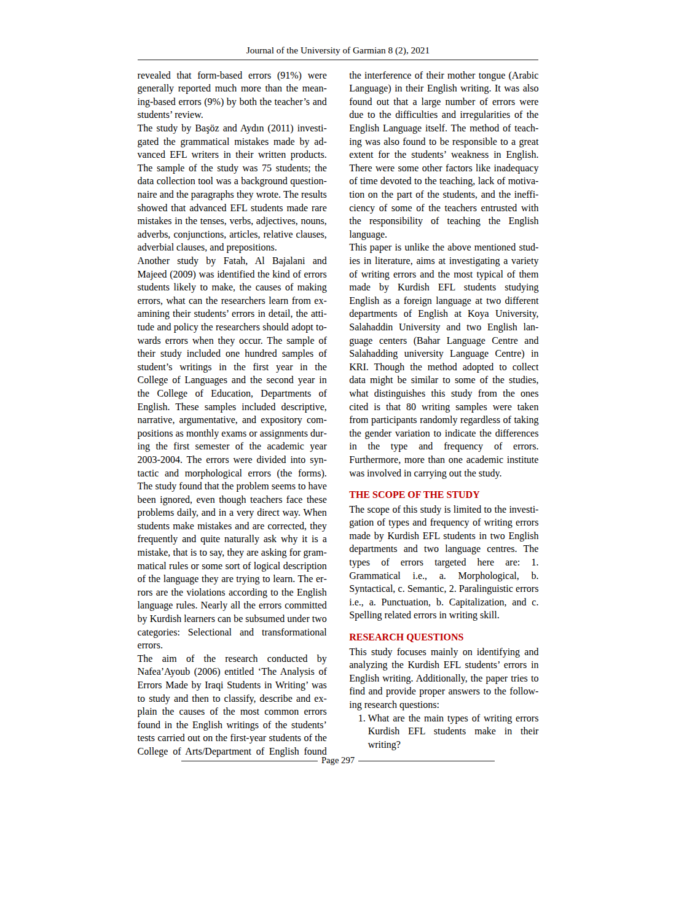Journal of the University of Garmian 8 (2), 2021
revealed that form-based errors (91%) were generally reported much more than the meaning-based errors (9%) by both the teacher’s and students’ review.
The study by Başöz and Aydın (2011) investigated the grammatical mistakes made by advanced EFL writers in their written products. The sample of the study was 75 students; the data collection tool was a background questionnaire and the paragraphs they wrote. The results showed that advanced EFL students made rare mistakes in the tenses, verbs, adjectives, nouns, adverbs, conjunctions, articles, relative clauses, adverbial clauses, and prepositions.
Another study by Fatah, Al Bajalani and Majeed (2009) was identified the kind of errors students likely to make, the causes of making errors, what can the researchers learn from examining their students’ errors in detail, the attitude and policy the researchers should adopt towards errors when they occur. The sample of their study included one hundred samples of student’s writings in the first year in the College of Languages and the second year in the College of Education, Departments of English. These samples included descriptive, narrative, argumentative, and expository compositions as monthly exams or assignments during the first semester of the academic year 2003-2004. The errors were divided into syntactic and morphological errors (the forms). The study found that the problem seems to have been ignored, even though teachers face these problems daily, and in a very direct way. When students make mistakes and are corrected, they frequently and quite naturally ask why it is a mistake, that is to say, they are asking for grammatical rules or some sort of logical description of the language they are trying to learn. The errors are the violations according to the English language rules. Nearly all the errors committed by Kurdish learners can be subsumed under two categories: Selectional and transformational errors.
The aim of the research conducted by Nafea’Ayoub (2006) entitled ‘The Analysis of Errors Made by Iraqi Students in Writing’ was to study and then to classify, describe and explain the causes of the most common errors found in the English writings of the students’ tests carried out on the first-year students of the College of Arts/Department of English found the interference of their mother tongue (Arabic Language) in their English writing. It was also found out that a large number of errors were due to the difficulties and irregularities of the English Language itself. The method of teaching was also found to be responsible to a great extent for the students’ weakness in English. There were some other factors like inadequacy of time devoted to the teaching, lack of motivation on the part of the students, and the inefficiency of some of the teachers entrusted with the responsibility of teaching the English language.
This paper is unlike the above mentioned studies in literature, aims at investigating a variety of writing errors and the most typical of them made by Kurdish EFL students studying English as a foreign language at two different departments of English at Koya University, Salahaddin University and two English language centers (Bahar Language Centre and Salahadding university Language Centre) in KRI. Though the method adopted to collect data might be similar to some of the studies, what distinguishes this study from the ones cited is that 80 writing samples were taken from participants randomly regardless of taking the gender variation to indicate the differences in the type and frequency of errors. Furthermore, more than one academic institute was involved in carrying out the study.
The Scope of the Study
The scope of this study is limited to the investigation of types and frequency of writing errors made by Kurdish EFL students in two English departments and two language centres. The types of errors targeted here are: 1. Grammatical i.e., a. Morphological, b. Syntactical, c. Semantic, 2. Paralinguistic errors i.e., a. Punctuation, b. Capitalization, and c. Spelling related errors in writing skill.
Research Questions
This study focuses mainly on identifying and analyzing the Kurdish EFL students’ errors in English writing. Additionally, the paper tries to find and provide proper answers to the following research questions:
What are the main types of writing errors Kurdish EFL students make in their writing?
Page 297